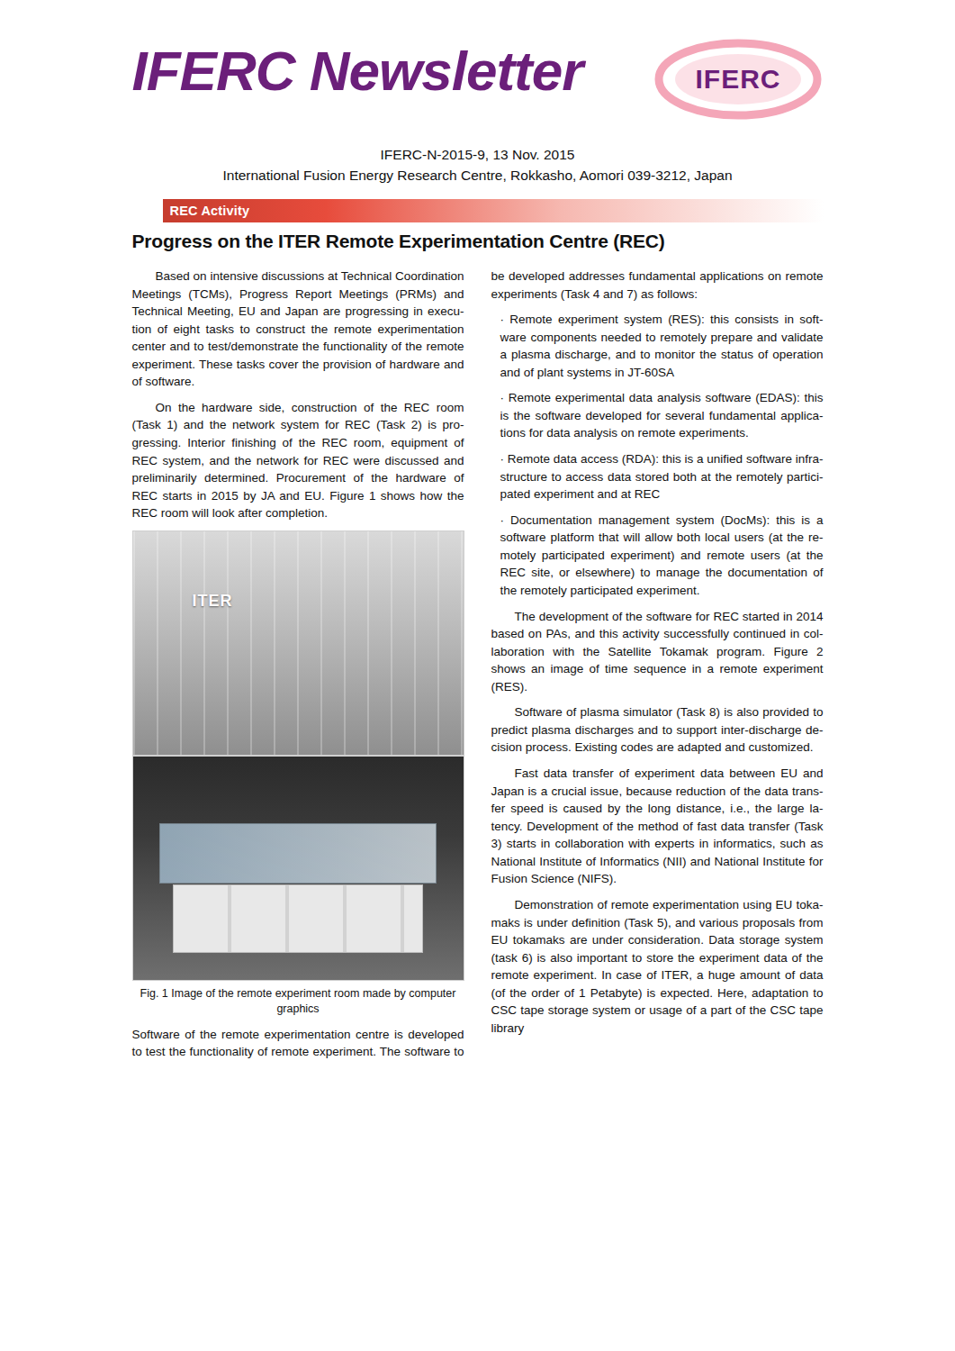IFERC Newsletter
IFERC
IFERC-N-2015-9, 13 Nov. 2015
International Fusion Energy Research Centre, Rokkasho, Aomori 039-3212, Japan
REC Activity
Progress on the ITER Remote Experimentation Centre (REC)
Based on intensive discussions at Technical Coordination Meetings (TCMs), Progress Report Meetings (PRMs) and Technical Meeting, EU and Japan are progressing in execution of eight tasks to construct the remote experimentation center and to test/demonstrate the functionality of the remote experiment. These tasks cover the provision of hardware and of software.
On the hardware side, construction of the REC room (Task 1) and the network system for REC (Task 2) is progressing. Interior finishing of the REC room, equipment of REC system, and the network for REC were discussed and preliminarily determined. Procurement of the hardware of REC starts in 2015 by JA and EU. Figure 1 shows how the REC room will look after completion.
Fig. 1 Image of the remote experiment room made by computer graphics
Software of the remote experimentation centre is developed to test the functionality of remote experiment. The software to be developed addresses fundamental applications on remote experiments (Task 4 and 7) as follows:
Remote experiment system (RES): this consists in software components needed to remotely prepare and validate a plasma discharge, and to monitor the status of operation and of plant systems in JT-60SA
Remote experimental data analysis software (EDAS): this is the software developed for several fundamental applications for data analysis on remote experiments.
Remote data access (RDA): this is a unified software infrastructure to access data stored both at the remotely participated experiment and at REC
Documentation management system (DocMs): this is a software platform that will allow both local users (at the remotely participated experiment) and remote users (at the REC site, or elsewhere) to manage the documentation of the remotely participated experiment.
The development of the software for REC started in 2014 based on PAs, and this activity successfully continued in collaboration with the Satellite Tokamak program. Figure 2 shows an image of time sequence in a remote experiment (RES).
Software of plasma simulator (Task 8) is also provided to predict plasma discharges and to support inter-discharge decision process. Existing codes are adapted and customized.
Fast data transfer of experiment data between EU and Japan is a crucial issue, because reduction of the data transfer speed is caused by the long distance, i.e., the large latency. Development of the method of fast data transfer (Task 3) starts in collaboration with experts in informatics, such as National Institute of Informatics (NII) and National Institute for Fusion Science (NIFS).
Demonstration of remote experimentation using EU tokamaks is under definition (Task 5), and various proposals from EU tokamaks are under consideration. Data storage system (task 6) is also important to store the experiment data of the remote experiment. In case of ITER, a huge amount of data (of the order of 1 Petabyte) is expected. Here, adaptation to CSC tape storage system or usage of a part of the CSC tape library